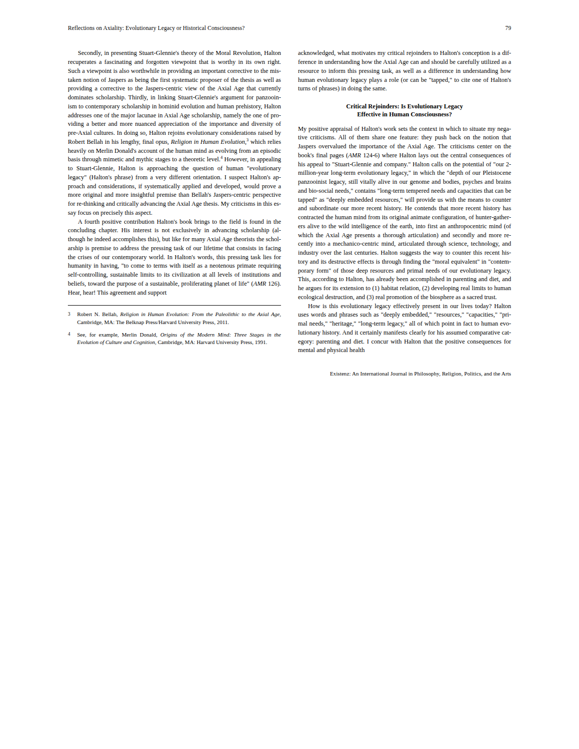Reflections on Axiality: Evolutionary Legacy or Historical Consciousness? 79
Secondly, in presenting Stuart-Glennie's theory of the Moral Revolution, Halton recuperates a fascinating and forgotten viewpoint that is worthy in its own right. Such a viewpoint is also worthwhile in providing an important corrective to the mistaken notion of Jaspers as being the first systematic proposer of the thesis as well as providing a corrective to the Jaspers-centric view of the Axial Age that currently dominates scholarship. Thirdly, in linking Stuart-Glennie's argument for panzooinism to contemporary scholarship in hominid evolution and human prehistory, Halton addresses one of the major lacunae in Axial Age scholarship, namely the one of providing a better and more nuanced appreciation of the importance and diversity of pre-Axial cultures. In doing so, Halton rejoins evolutionary considerations raised by Robert Bellah in his lengthy, final opus, Religion in Human Evolution,3 which relies heavily on Merlin Donald's account of the human mind as evolving from an episodic basis through mimetic and mythic stages to a theoretic level.4 However, in appealing to Stuart-Glennie, Halton is approaching the question of human "evolutionary legacy" (Halton's phrase) from a very different orientation. I suspect Halton's approach and considerations, if systematically applied and developed, would prove a more original and more insightful premise than Bellah's Jaspers-centric perspective for re-thinking and critically advancing the Axial Age thesis. My criticisms in this essay focus on precisely this aspect.
A fourth positive contribution Halton's book brings to the field is found in the concluding chapter. His interest is not exclusively in advancing scholarship (although he indeed accomplishes this), but like for many Axial Age theorists the scholarship is premise to address the pressing task of our lifetime that consists in facing the crises of our contemporary world. In Halton's words, this pressing task lies for humanity in having, "to come to terms with itself as a neotenous primate requiring self-controlling, sustainable limits to its civilization at all levels of institutions and beliefs, toward the purpose of a sustainable, proliferating planet of life" (AMR 126). Hear, hear! This agreement and support
3 Robert N. Bellah, Religion in Human Evolution: From the Paleolithic to the Axial Age, Cambridge, MA: The Belknap Press/Harvard University Press, 2011.
4 See, for example, Merlin Donald, Origins of the Modern Mind: Three Stages in the Evolution of Culture and Cognition, Cambridge, MA: Harvard University Press, 1991.
acknowledged, what motivates my critical rejoinders to Halton's conception is a difference in understanding how the Axial Age can and should be carefully utilized as a resource to inform this pressing task, as well as a difference in understanding how human evolutionary legacy plays a role (or can be "tapped," to cite one of Halton's turns of phrases) in doing the same.
Critical Rejoinders: Is Evolutionary Legacy
Effective in Human Consciousness?
My positive appraisal of Halton's work sets the context in which to situate my negative criticisms. All of them share one feature: they push back on the notion that Jaspers overvalued the importance of the Axial Age. The criticisms center on the book's final pages (AMR 124-6) where Halton lays out the central consequences of his appeal to "Stuart-Glennie and company." Halton calls on the potential of "our 2-million-year long-term evolutionary legacy," in which the "depth of our Pleistocene panzooinist legacy, still vitally alive in our genome and bodies, psyches and brains and bio-social needs," contains "long-term tempered needs and capacities that can be tapped" as "deeply embedded resources," will provide us with the means to counter and subordinate our more recent history. He contends that more recent history has contracted the human mind from its original animate configuration, of hunter-gatherers alive to the wild intelligence of the earth, into first an anthropocentric mind (of which the Axial Age presents a thorough articulation) and secondly and more recently into a mechanico-centric mind, articulated through science, technology, and industry over the last centuries. Halton suggests the way to counter this recent history and its destructive effects is through finding the "moral equivalent" in "contemporary form" of those deep resources and primal needs of our evolutionary legacy. This, according to Halton, has already been accomplished in parenting and diet, and he argues for its extension to (1) habitat relation, (2) developing real limits to human ecological destruction, and (3) real promotion of the biosphere as a sacred trust.
How is this evolutionary legacy effectively present in our lives today? Halton uses words and phrases such as "deeply embedded," "resources," "capacities," "primal needs," "heritage," "long-term legacy," all of which point in fact to human evolutionary history. And it certainly manifests clearly for his assumed comparative category: parenting and diet. I concur with Halton that the positive consequences for mental and physical health
Existenz: An International Journal in Philosophy, Religion, Politics, and the Arts